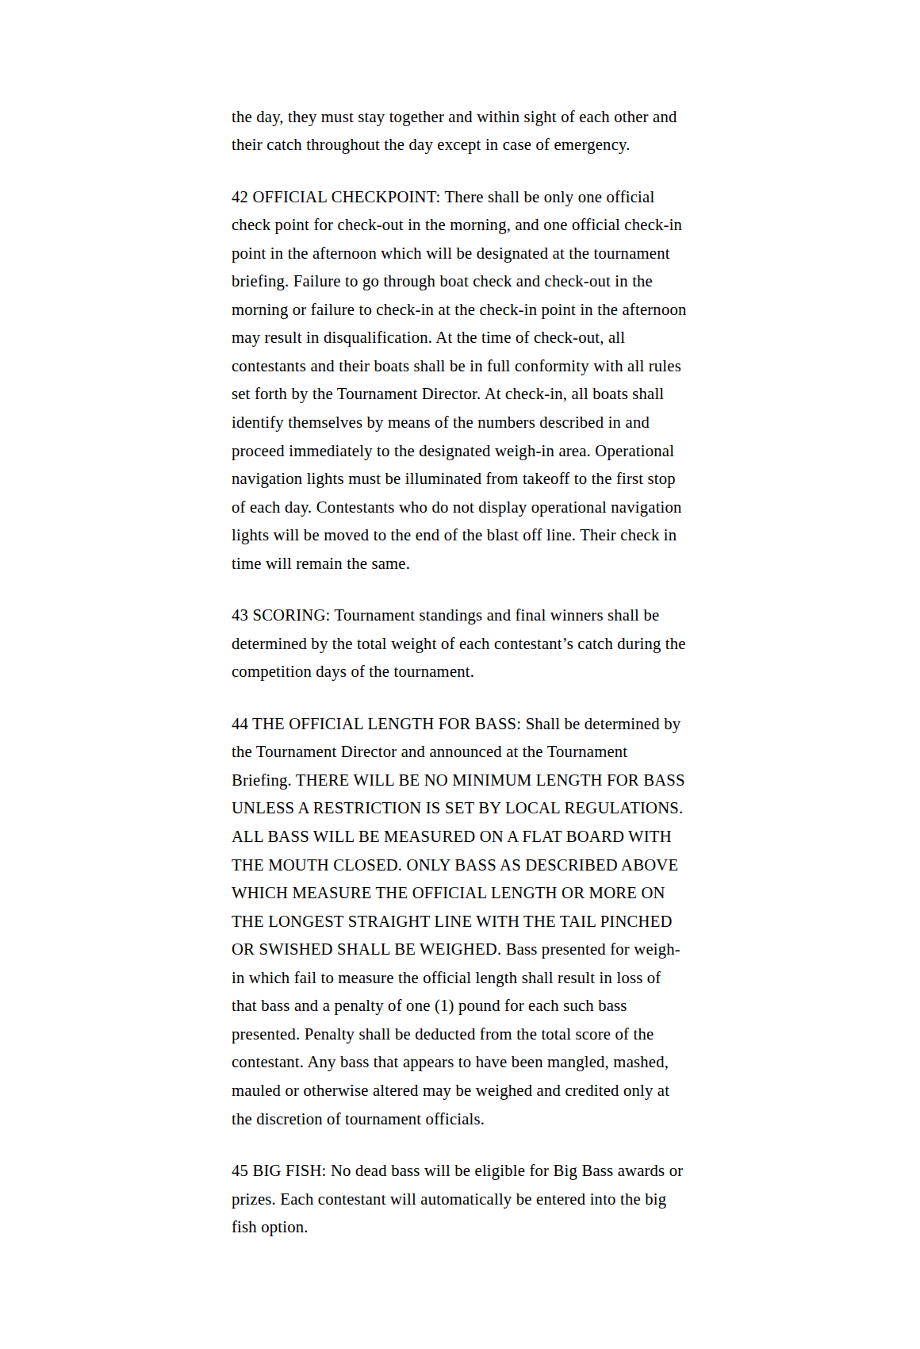the day, they must stay together and within sight of each other and their catch throughout the day except in case of emergency.
42 OFFICIAL CHECKPOINT: There shall be only one official check point for check-out in the morning, and one official check-in point in the afternoon which will be designated at the tournament briefing. Failure to go through boat check and check-out in the morning or failure to check-in at the check-in point in the afternoon may result in disqualification. At the time of check-out, all contestants and their boats shall be in full conformity with all rules set forth by the Tournament Director. At check-in, all boats shall identify themselves by means of the numbers described in and proceed immediately to the designated weigh-in area. Operational navigation lights must be illuminated from takeoff to the first stop of each day. Contestants who do not display operational navigation lights will be moved to the end of the blast off line. Their check in time will remain the same.
43 SCORING: Tournament standings and final winners shall be determined by the total weight of each contestant’s catch during the competition days of the tournament.
44 THE OFFICIAL LENGTH FOR BASS: Shall be determined by the Tournament Director and announced at the Tournament Briefing. THERE WILL BE NO MINIMUM LENGTH FOR BASS UNLESS A RESTRICTION IS SET BY LOCAL REGULATIONS. ALL BASS WILL BE MEASURED ON A FLAT BOARD WITH THE MOUTH CLOSED. ONLY BASS AS DESCRIBED ABOVE WHICH MEASURE THE OFFICIAL LENGTH OR MORE ON THE LONGEST STRAIGHT LINE WITH THE TAIL PINCHED OR SWISHED SHALL BE WEIGHED. Bass presented for weigh-in which fail to measure the official length shall result in loss of that bass and a penalty of one (1) pound for each such bass presented. Penalty shall be deducted from the total score of the contestant. Any bass that appears to have been mangled, mashed, mauled or otherwise altered may be weighed and credited only at the discretion of tournament officials.
45 BIG FISH: No dead bass will be eligible for Big Bass awards or prizes. Each contestant will automatically be entered into the big fish option.